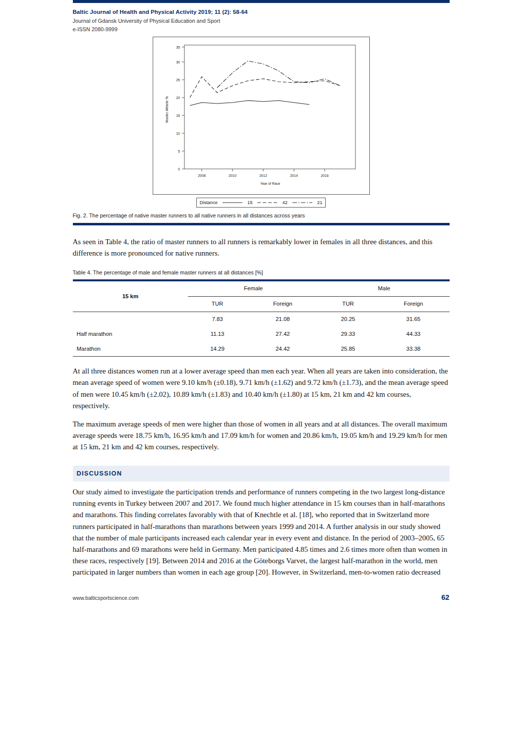Baltic Journal of Health and Physical Activity 2019; 11 (2): 58-64
Journal of Gdansk University of Physical Education and Sport
e-ISSN 2080-9999
0 5 10 15 20 25 30 35 Master Athlete % 2008 2010 2012 2014 2016 Year of Race
Distance 15 42 21
Fig. 2. The percentage of native master runners to all native runners in all distances across years
As seen in Table 4, the ratio of master runners to all runners is remarkably lower in females in all three distances, and this difference is more pronounced for native runners.
Table 4. The percentage of male and female master runners at all distances [%]
| 15 km | Female | Male |
| --- | --- | --- |
| TUR | Foreign | TUR | Foreign |
| | 7.83 | 21.08 | 20.25 | 31.65 |
| Half marathon | 11.13 | 27.42 | 29.33 | 44.33 |
| Marathon | 14.29 | 24.42 | 25.85 | 33.38 |
At all three distances women run at a lower average speed than men each year. When all years are taken into consideration, the mean average speed of women were 9.10 km/h (±0.18), 9.71 km/h (±1.62) and 9.72 km/h (±1.73), and the mean average speed of men were 10.45 km/h (±2.02), 10.89 km/h (±1.83) and 10.40 km/h (±1.80) at 15 km, 21 km and 42 km courses, respectively.
The maximum average speeds of men were higher than those of women in all years and at all distances. The overall maximum average speeds were 18.75 km/h, 16.95 km/h and 17.09 km/h for women and 20.86 km/h, 19.05 km/h and 19.29 km/h for men at 15 km, 21 km and 42 km courses, respectively.
DISCUSSION
Our study aimed to investigate the participation trends and performance of runners competing in the two largest long-distance running events in Turkey between 2007 and 2017. We found much higher attendance in 15 km courses than in half-marathons and marathons. This finding correlates favorably with that of Knechtle et al. [18], who reported that in Switzerland more runners participated in half-marathons than marathons between years 1999 and 2014. A further analysis in our study showed that the number of male participants increased each calendar year in every event and distance. In the period of 2003–2005, 65 half-marathons and 69 marathons were held in Germany. Men participated 4.85 times and 2.6 times more often than women in these races, respectively [19]. Between 2014 and 2016 at the Göteborgs Varvet, the largest half-marathon in the world, men participated in larger numbers than women in each age group [20]. However, in Switzerland, men-to-women ratio decreased
www.balticsportscience.com
62